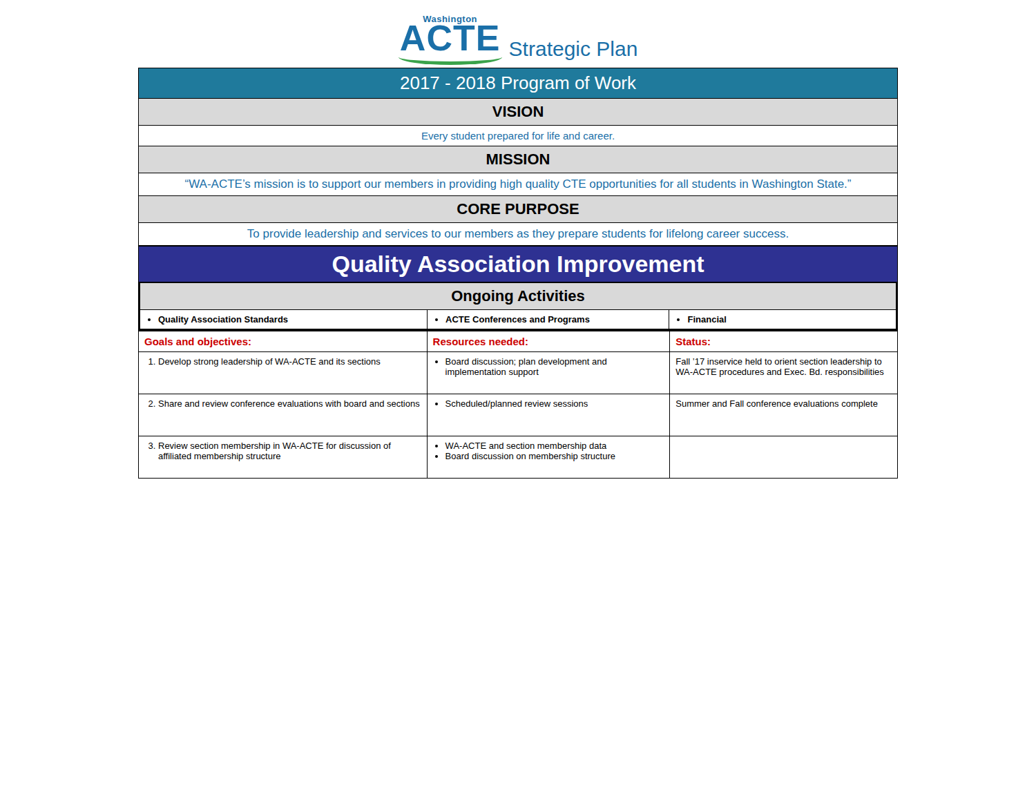Washington
ACTE
Strategic Plan
| 2017 - 2018 Program of Work |
| VISION |
| Every student prepared for life and career. |
| MISSION |
| “WA-ACTE’s mission is to support our members in providing high quality CTE opportunities for all students in Washington State.” |
| CORE PURPOSE |
| To provide leadership and services to our members as they prepare students for lifelong career success. |
Quality Association Improvement
| Ongoing Activities |
| Quality Association Standards | ACTE Conferences and Programs | Financial |
| Goals and objectives: | Resources needed: | Status: |
| --- | --- | --- |
| Develop strong leadership of WA-ACTE and its sections | Board discussion; plan development and implementation support | Fall ’17 inservice held to orient section leadership to WA-ACTE procedures and Exec. Bd. responsibilities |
| Share and review conference evaluations with board and sections | Scheduled/planned review sessions | Summer and Fall conference evaluations complete |
| Review section membership in WA-ACTE for discussion of affiliated membership structure | WA-ACTE and section membership data Board discussion on membership structure | |